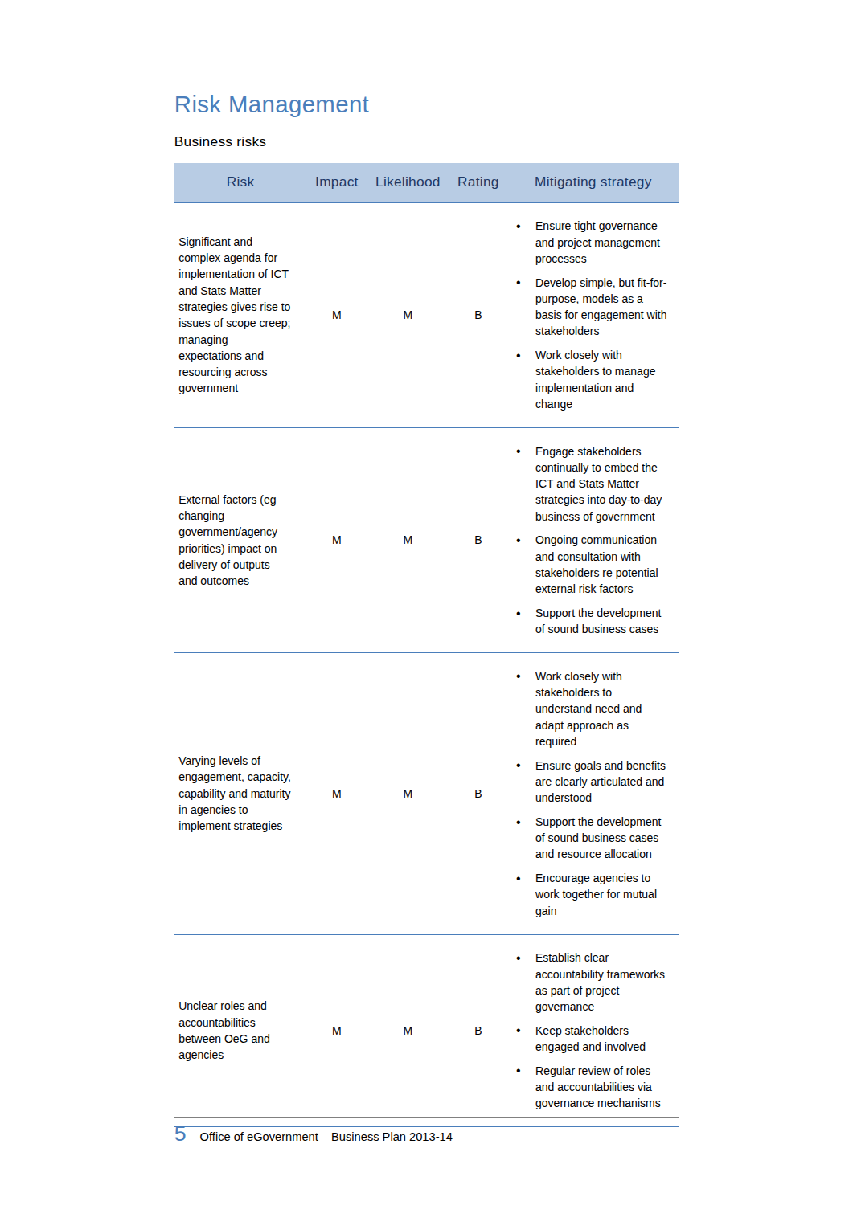Risk Management
Business risks
| Risk | Impact | Likelihood | Rating | Mitigating strategy |
| --- | --- | --- | --- | --- |
| Significant and complex agenda for implementation of ICT and Stats Matter strategies gives rise to issues of scope creep; managing expectations and resourcing across government | M | M | B | Ensure tight governance and project management processes Develop simple, but fit-for-purpose, models as a basis for engagement with stakeholders Work closely with stakeholders to manage implementation and change |
| External factors (eg changing government/agency priorities) impact on delivery of outputs and outcomes | M | M | B | Engage stakeholders continually to embed the ICT and Stats Matter strategies into day-to-day business of government Ongoing communication and consultation with stakeholders re potential external risk factors Support the development of sound business cases |
| Varying levels of engagement, capacity, capability and maturity in agencies to implement strategies | M | M | B | Work closely with stakeholders to understand need and adapt approach as required Ensure goals and benefits are clearly articulated and understood Support the development of sound business cases and resource allocation Encourage agencies to work together for mutual gain |
| Unclear roles and accountabilities between OeG and agencies | M | M | B | Establish clear accountability frameworks as part of project governance Keep stakeholders engaged and involved Regular review of roles and accountabilities via governance mechanisms |
5 Office of eGovernment – Business Plan 2013-14